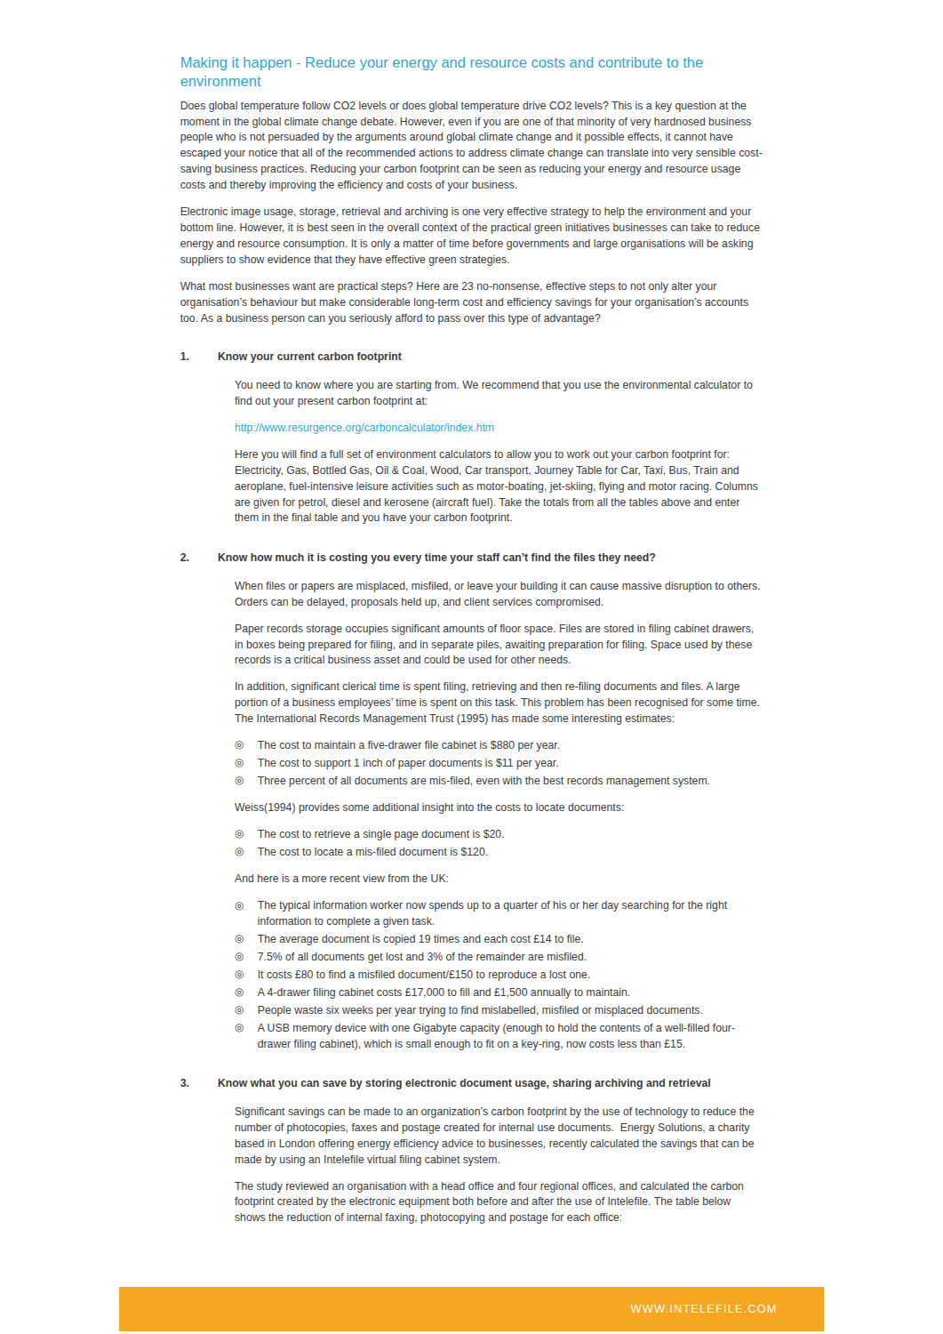Making it happen - Reduce your energy and resource costs and contribute to the environment
Does global temperature follow CO2 levels or does global temperature drive CO2 levels? This is a key question at the moment in the global climate change debate. However, even if you are one of that minority of very hardnosed business people who is not persuaded by the arguments around global climate change and it possible effects, it cannot have escaped your notice that all of the recommended actions to address climate change can translate into very sensible cost-saving business practices. Reducing your carbon footprint can be seen as reducing your energy and resource usage costs and thereby improving the efficiency and costs of your business.
Electronic image usage, storage, retrieval and archiving is one very effective strategy to help the environment and your bottom line. However, it is best seen in the overall context of the practical green initiatives businesses can take to reduce energy and resource consumption. It is only a matter of time before governments and large organisations will be asking suppliers to show evidence that they have effective green strategies.
What most businesses want are practical steps? Here are 23 no-nonsense, effective steps to not only alter your organisation’s behaviour but make considerable long-term cost and efficiency savings for your organisation’s accounts too. As a business person can you seriously afford to pass over this type of advantage?
Know your current carbon footprint
You need to know where you are starting from. We recommend that you use the environmental calculator to find out your present carbon footprint at:
http://www.resurgence.org/carboncalculator/index.htm
Here you will find a full set of environment calculators to allow you to work out your carbon footprint for: Electricity, Gas, Bottled Gas, Oil & Coal, Wood, Car transport, Journey Table for Car, Taxi, Bus, Train and aeroplane, fuel-intensive leisure activities such as motor-boating, jet-skiing, flying and motor racing. Columns are given for petrol, diesel and kerosene (aircraft fuel). Take the totals from all the tables above and enter them in the final table and you have your carbon footprint.
Know how much it is costing you every time your staff can’t find the files they need?
When files or papers are misplaced, misfiled, or leave your building it can cause massive disruption to others. Orders can be delayed, proposals held up, and client services compromised.
Paper records storage occupies significant amounts of floor space. Files are stored in filing cabinet drawers, in boxes being prepared for filing, and in separate piles, awaiting preparation for filing. Space used by these records is a critical business asset and could be used for other needs.
In addition, significant clerical time is spent filing, retrieving and then re-filing documents and files. A large portion of a business employees’ time is spent on this task. This problem has been recognised for some time. The International Records Management Trust (1995) has made some interesting estimates:
The cost to maintain a five-drawer file cabinet is $880 per year.
The cost to support 1 inch of paper documents is $11 per year.
Three percent of all documents are mis-filed, even with the best records management system.
Weiss(1994) provides some additional insight into the costs to locate documents:
The cost to retrieve a single page document is $20.
The cost to locate a mis-filed document is $120.
And here is a more recent view from the UK:
The typical information worker now spends up to a quarter of his or her day searching for the right information to complete a given task.
The average document is copied 19 times and each cost £14 to file.
7.5% of all documents get lost and 3% of the remainder are misfiled.
It costs £80 to find a misfiled document/£150 to reproduce a lost one.
A 4-drawer filing cabinet costs £17,000 to fill and £1,500 annually to maintain.
People waste six weeks per year trying to find mislabelled, misfiled or misplaced documents.
A USB memory device with one Gigabyte capacity (enough to hold the contents of a well-filled four-drawer filing cabinet), which is small enough to fit on a key-ring, now costs less than £15.
Know what you can save by storing electronic document usage, sharing archiving and retrieval
Significant savings can be made to an organization’s carbon footprint by the use of technology to reduce the number of photocopies, faxes and postage created for internal use documents. Energy Solutions, a charity based in London offering energy efficiency advice to businesses, recently calculated the savings that can be made by using an Intelefile virtual filing cabinet system.
The study reviewed an organisation with a head office and four regional offices, and calculated the carbon footprint created by the electronic equipment both before and after the use of Intelefile. The table below shows the reduction of internal faxing, photocopying and postage for each office:
WWW.INTELEFILE.COM